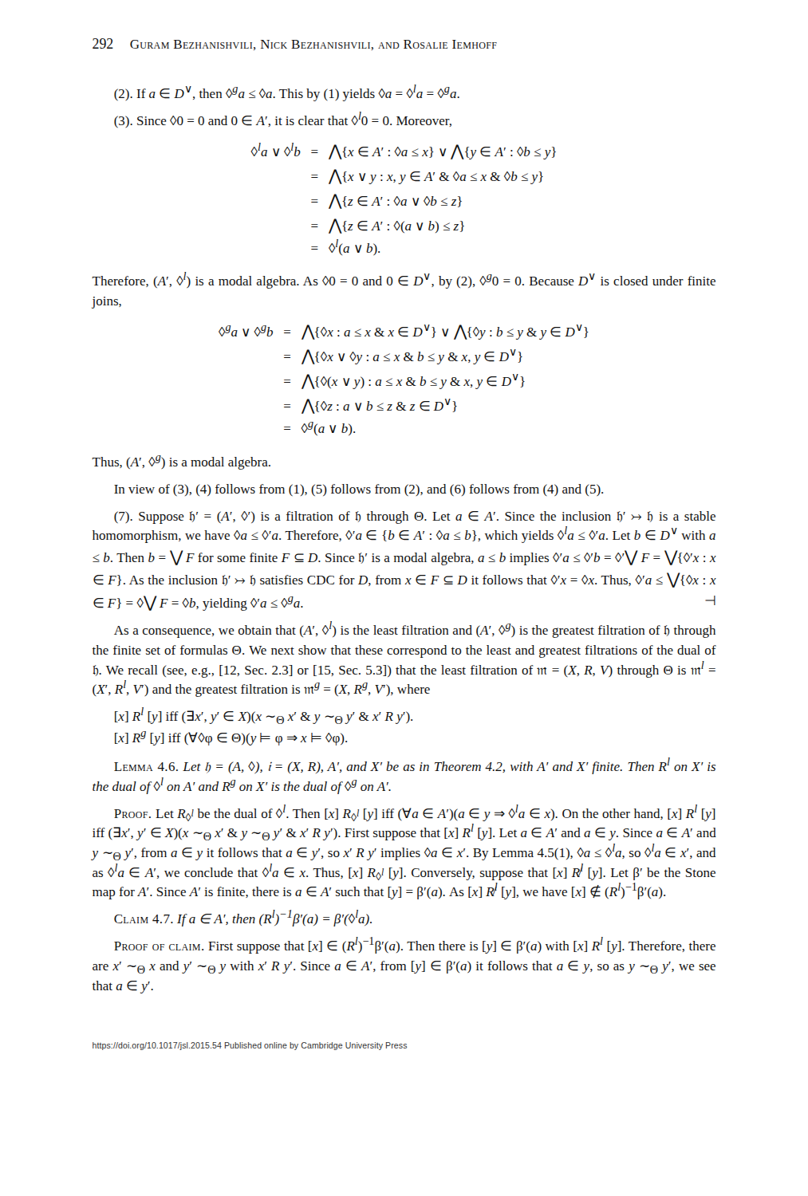292 Guram Bezhanishvili, Nick Bezhanishvili, and Rosalie Iemhoff
(2). If a ∈ D∨, then ◊ga ≤ ◊a. This by (1) yields ◊a = ◊la = ◊ga.
(3). Since ◊0 = 0 and 0 ∈ A′, it is clear that ◊l0 = 0. Moreover,
| ◊ l a ∨ ◊ l b | = | ⋀ { x ∈ A ′ : ◊ a ≤ x } ∨ ⋀ { y ∈ A ′ : ◊ b ≤ y } |
| | = | ⋀ { x ∨ y : x , y ∈ A ′ & ◊ a ≤ x & ◊ b ≤ y } |
| | = | ⋀ { z ∈ A ′ : ◊ a ∨ ◊ b ≤ z } |
| | = | ⋀ { z ∈ A ′ : ◊( a ∨ b ) ≤ z } |
| | = | ◊ l ( a ∨ b ). |
Therefore, (A′, ◊l) is a modal algebra. As ◊0 = 0 and 0 ∈ D∨, by (2), ◊g0 = 0. Because D∨ is closed under finite joins,
| ◊ g a ∨ ◊ g b | = | ⋀ {◊ x : a ≤ x & x ∈ D ∨ } ∨ ⋀ {◊ y : b ≤ y & y ∈ D ∨ } |
| | = | ⋀ {◊ x ∨ ◊ y : a ≤ x & b ≤ y & x , y ∈ D ∨ } |
| | = | ⋀ {◊( x ∨ y ) : a ≤ x & b ≤ y & x , y ∈ D ∨ } |
| | = | ⋀ {◊ z : a ∨ b ≤ z & z ∈ D ∨ } |
| | = | ◊ g ( a ∨ b ). |
Thus, (A′, ◊g) is a modal algebra.
In view of (3), (4) follows from (1), (5) follows from (2), and (6) follows from (4) and (5).
(7). Suppose 𝔥′ = (A′, ◊′) is a filtration of 𝔥 through Θ. Let a ∈ A′. Since the inclusion 𝔥′ ↣ 𝔥 is a stable homomorphism, we have ◊a ≤ ◊′a. Therefore, ◊′a ∈ {b ∈ A′ : ◊a ≤ b}, which yields ◊la ≤ ◊′a. Let b ∈ D∨ with a ≤ b. Then b = ⋁ F for some finite F ⊆ D. Since 𝔥′ is a modal algebra, a ≤ b implies ◊′a ≤ ◊′b = ◊′⋁ F = ⋁{◊′x : x ∈ F}. As the inclusion 𝔥′ ↣ 𝔥 satisfies CDC for D, from x ∈ F ⊆ D it follows that ◊′x = ◊x. Thus, ◊′a ≤ ⋁{◊x : x ∈ F} = ◊⋁ F = ◊b, yielding ◊′a ≤ ◊ga. ⊣
As a consequence, we obtain that (A′, ◊l) is the least filtration and (A′, ◊g) is the greatest filtration of 𝔥 through the finite set of formulas Θ. We next show that these correspond to the least and greatest filtrations of the dual of 𝔥. We recall (see, e.g., [12, Sec. 2.3] or [15, Sec. 5.3]) that the least filtration of 𝔪 = (X, R, V) through Θ is 𝔪l = (X′, Rl, V′) and the greatest filtration is 𝔪g = (X, Rg, V′), where
[x] Rl [y] iff (∃x′, y′ ∈ X)(x ∼Θ x′ & y ∼Θ y′ & x′ R y′).
[x] Rg [y] iff (∀◊φ ∈ Θ)(y ⊨ φ ⇒ x ⊨ ◊φ).
Lemma 4.6. Let 𝔥 = (A, ◊), 𝔦 = (X, R), A′, and X′ be as in Theorem 4.2, with A′ and X′ finite. Then Rl on X′ is the dual of ◊l on A′ and Rg on X′ is the dual of ◊g on A′.
Proof. Let R◊l be the dual of ◊l. Then [x] R◊l [y] iff (∀a ∈ A′)(a ∈ y ⇒ ◊la ∈ x). On the other hand, [x] Rl [y] iff (∃x′, y′ ∈ X)(x ∼Θ x′ & y ∼Θ y′ & x′ R y′). First suppose that [x] Rl [y]. Let a ∈ A′ and a ∈ y. Since a ∈ A′ and y ∼Θ y′, from a ∈ y it follows that a ∈ y′, so x′ R y′ implies ◊a ∈ x′. By Lemma 4.5(1), ◊a ≤ ◊la, so ◊la ∈ x′, and as ◊la ∈ A′, we conclude that ◊la ∈ x. Thus, [x] R◊l [y]. Conversely, suppose that [x] R̸l [y]. Let β′ be the Stone map for A′. Since A′ is finite, there is a ∈ A′ such that [y] = β′(a). As [x] R̸l [y], we have [x] ∉ (Rl)−1β′(a).
Claim 4.7. If a ∈ A′, then (Rl)−1β′(a) = β′(◊la).
Proof of claim. First suppose that [x] ∈ (Rl)−1β′(a). Then there is [y] ∈ β′(a) with [x] Rl [y]. Therefore, there are x′ ∼Θ x and y′ ∼Θ y with x′ R y′. Since a ∈ A′, from [y] ∈ β′(a) it follows that a ∈ y, so as y ∼Θ y′, we see that a ∈ y′.
https://doi.org/10.1017/jsl.2015.54 Published online by Cambridge University Press